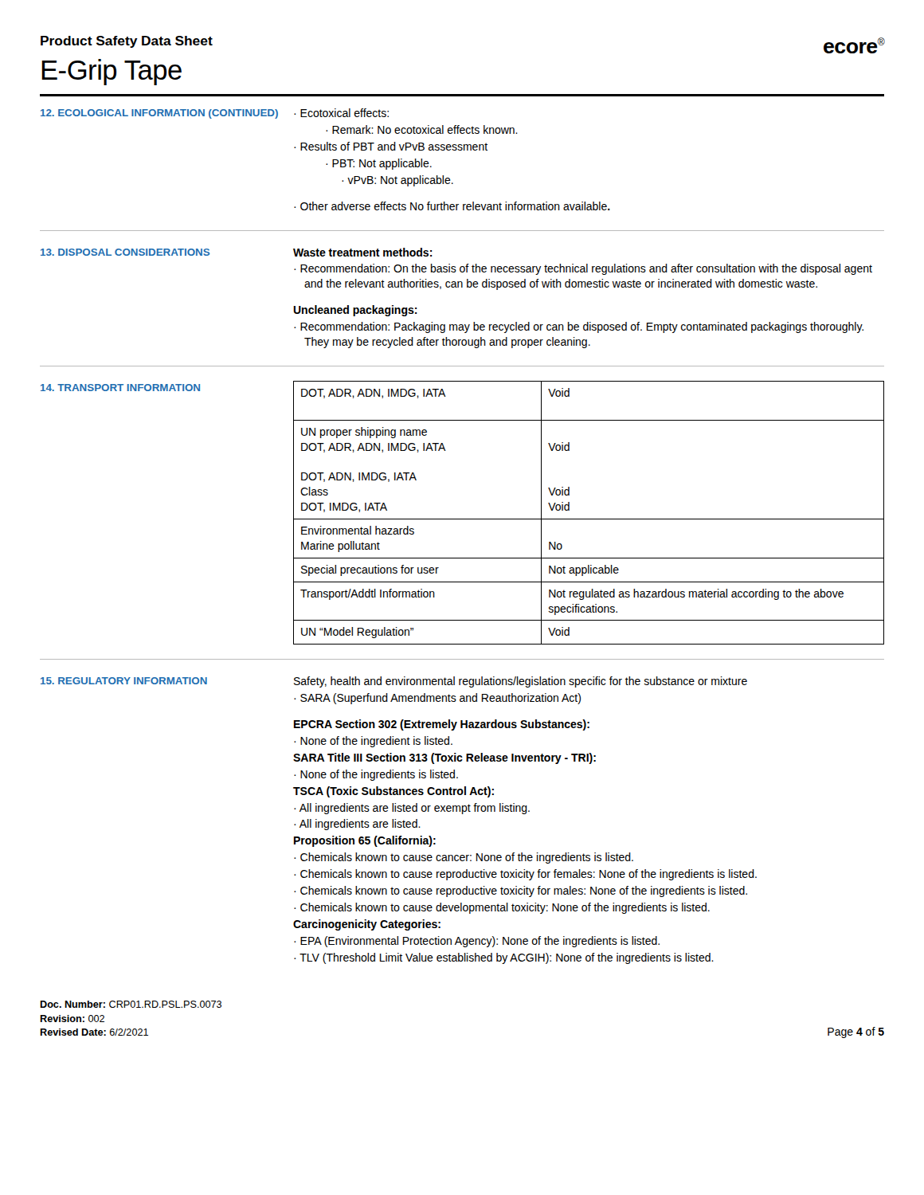Product Safety Data Sheet
E-Grip Tape
ecore®
| 12. ECOLOGICAL INFORMATION (CONTINUED) | · Ecotoxical effects: · Remark: No ecotoxical effects known. · Results of PBT and vPvB assessment · PBT: Not applicable. · vPvB: Not applicable. · Other adverse effects No further relevant information available . |
| 13. DISPOSAL CONSIDERATIONS | Waste treatment methods: · Recommendation: On the basis of the necessary technical regulations and after consultation with the disposal agent and the relevant authorities, can be disposed of with domestic waste or incinerated with domestic waste. Uncleaned packagings: · Recommendation: Packaging may be recycled or can be disposed of. Empty contaminated packagings thoroughly. They may be recycled after thorough and proper cleaning. |
| 14. TRANSPORT INFORMATION | / DOT, ADR, ADN, IMDG, IATA / Void / / UN proper shipping name DOT, ADR, ADN, IMDG, IATA DOT, ADN, IMDG, IATA Class DOT, IMDG, IATA / Void Void Void / / Environmental hazards Marine pollutant / No / / Special precautions for user / Not applicable / / Transport/Addtl Information / Not regulated as hazardous material according to the above specifications. / / UN “Model Regulation” / Void / |
| 15. REGULATORY INFORMATION | Safety, health and environmental regulations/legislation specific for the substance or mixture · SARA (Superfund Amendments and Reauthorization Act) EPCRA Section 302 (Extremely Hazardous Substances): · None of the ingredient is listed. SARA Title III Section 313 (Toxic Release Inventory - TRI): · None of the ingredients is listed. TSCA (Toxic Substances Control Act): · All ingredients are listed or exempt from listing. · All ingredients are listed. Proposition 65 (California): · Chemicals known to cause cancer: None of the ingredients is listed. · Chemicals known to cause reproductive toxicity for females: None of the ingredients is listed. · Chemicals known to cause reproductive toxicity for males: None of the ingredients is listed. · Chemicals known to cause developmental toxicity: None of the ingredients is listed. Carcinogenicity Categories: · EPA (Environmental Protection Agency): None of the ingredients is listed. · TLV (Threshold Limit Value established by ACGIH): None of the ingredients is listed. |
Doc. Number: CRP01.RD.PSL.PS.0073
Revision: 002
Revised Date: 6/2/2021
Page 4 of 5